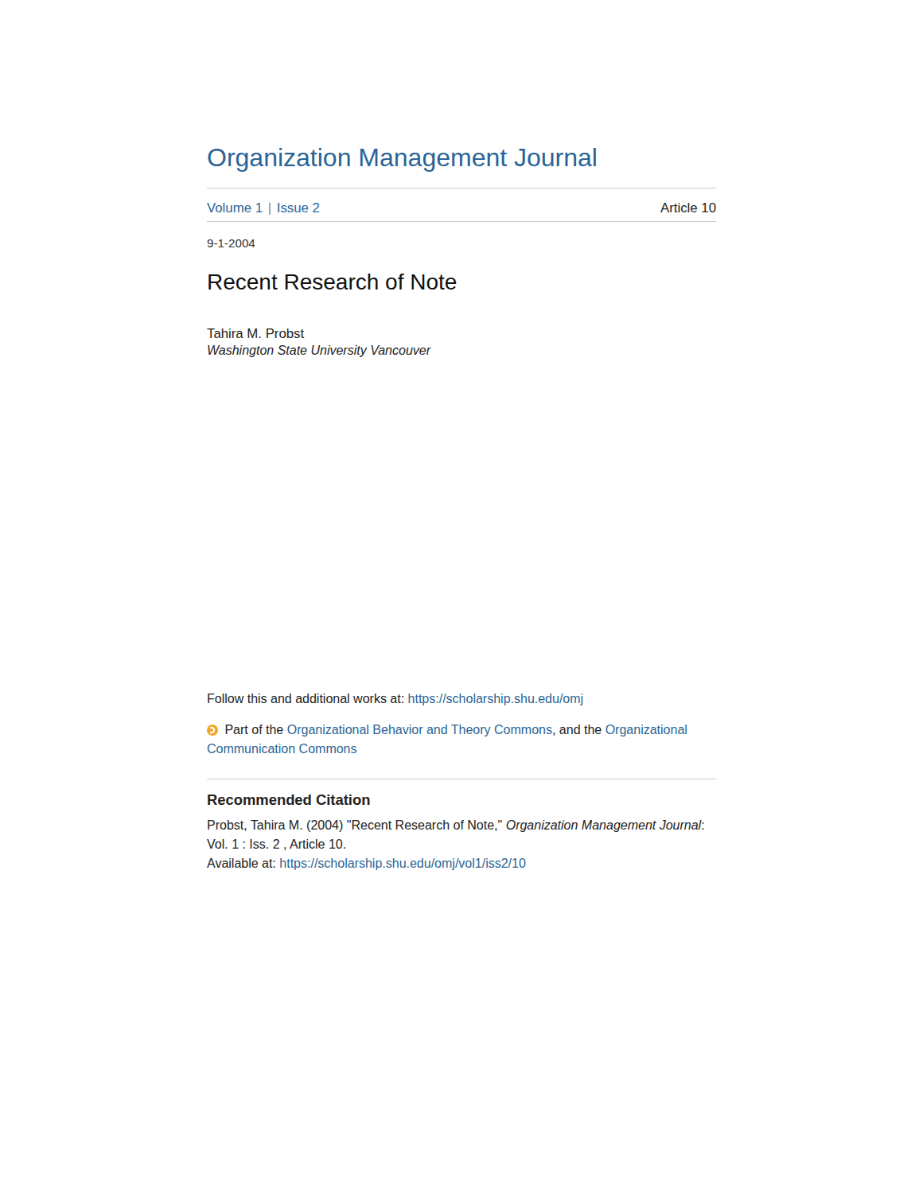Organization Management Journal
Volume 1|Issue 2
Article 10
9-1-2004
Recent Research of Note
Tahira M. Probst
Washington State University Vancouver
Follow this and additional works at: https://scholarship.shu.edu/omj
Part of the Organizational Behavior and Theory Commons, and the Organizational Communication Commons
Recommended Citation
Probst, Tahira M. (2004) "Recent Research of Note," Organization Management Journal: Vol. 1 : Iss. 2 , Article 10.
Available at: https://scholarship.shu.edu/omj/vol1/iss2/10